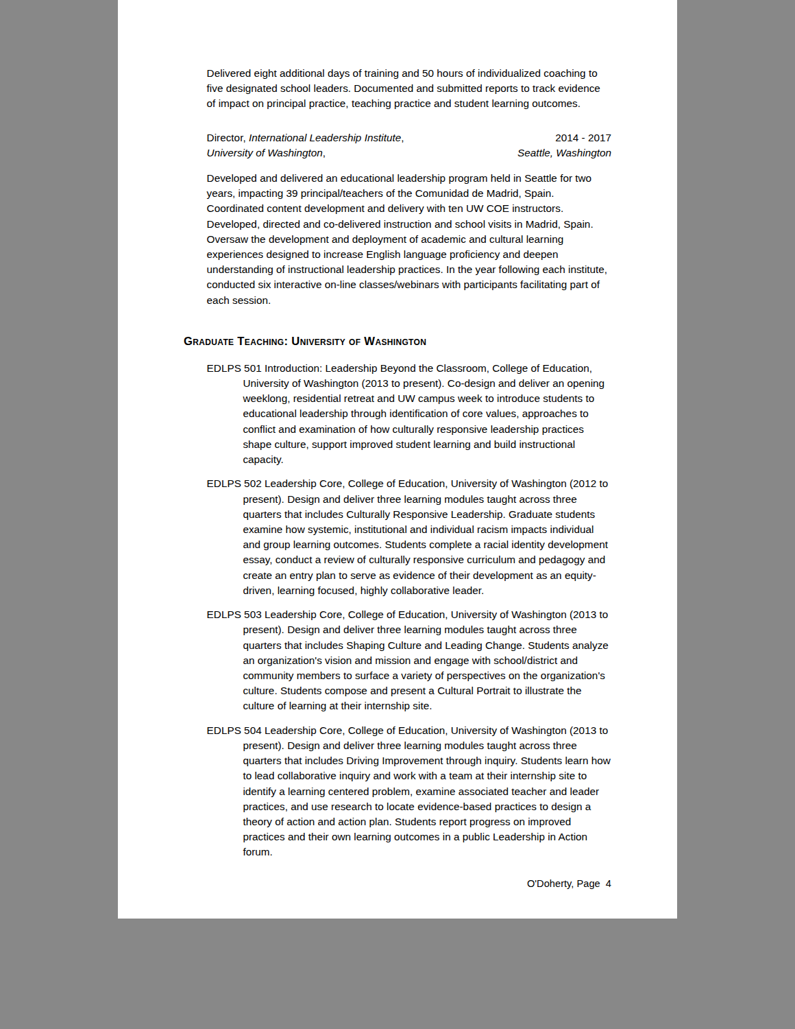Delivered eight additional days of training and 50 hours of individualized coaching to five designated school leaders. Documented and submitted reports to track evidence of impact on principal practice, teaching practice and student learning outcomes.
Director, International Leadership Institute,
2014 - 2017
University of Washington,
Seattle, Washington
Developed and delivered an educational leadership program held in Seattle for two years, impacting 39 principal/teachers of the Comunidad de Madrid, Spain. Coordinated content development and delivery with ten UW COE instructors. Developed, directed and co-delivered instruction and school visits in Madrid, Spain. Oversaw the development and deployment of academic and cultural learning experiences designed to increase English language proficiency and deepen understanding of instructional leadership practices. In the year following each institute, conducted six interactive on-line classes/webinars with participants facilitating part of each session.
Graduate Teaching: University of Washington
EDLPS 501 Introduction: Leadership Beyond the Classroom, College of Education, University of Washington (2013 to present). Co-design and deliver an opening weeklong, residential retreat and UW campus week to introduce students to educational leadership through identification of core values, approaches to conflict and examination of how culturally responsive leadership practices shape culture, support improved student learning and build instructional capacity.
EDLPS 502 Leadership Core, College of Education, University of Washington (2012 to present). Design and deliver three learning modules taught across three quarters that includes Culturally Responsive Leadership. Graduate students examine how systemic, institutional and individual racism impacts individual and group learning outcomes. Students complete a racial identity development essay, conduct a review of culturally responsive curriculum and pedagogy and create an entry plan to serve as evidence of their development as an equity-driven, learning focused, highly collaborative leader.
EDLPS 503 Leadership Core, College of Education, University of Washington (2013 to present). Design and deliver three learning modules taught across three quarters that includes Shaping Culture and Leading Change. Students analyze an organization's vision and mission and engage with school/district and community members to surface a variety of perspectives on the organization's culture. Students compose and present a Cultural Portrait to illustrate the culture of learning at their internship site.
EDLPS 504 Leadership Core, College of Education, University of Washington (2013 to present). Design and deliver three learning modules taught across three quarters that includes Driving Improvement through inquiry. Students learn how to lead collaborative inquiry and work with a team at their internship site to identify a learning centered problem, examine associated teacher and leader practices, and use research to locate evidence-based practices to design a theory of action and action plan. Students report progress on improved practices and their own learning outcomes in a public Leadership in Action forum.
O'Doherty, Page 4